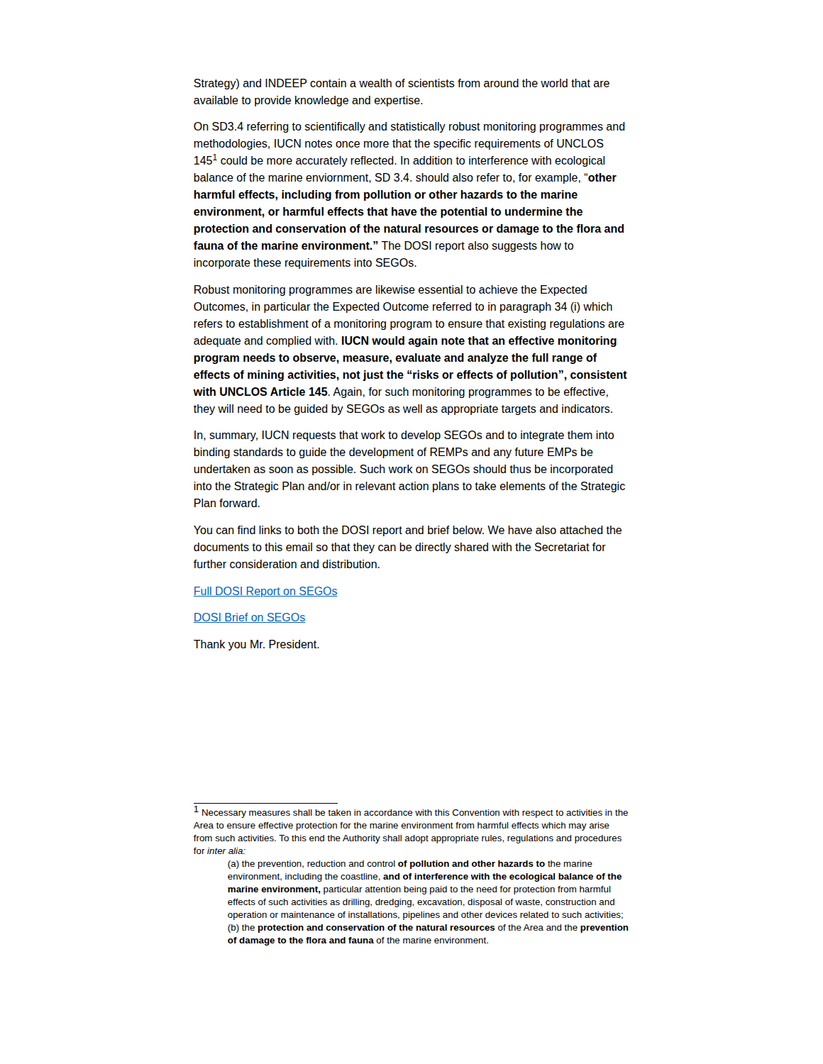Strategy) and INDEEP contain a wealth of scientists from around the world that are available to provide knowledge and expertise.
On SD3.4 referring to scientifically and statistically robust monitoring programmes and methodologies, IUCN notes once more that the specific requirements of UNCLOS 1451 could be more accurately reflected. In addition to interference with ecological balance of the marine enviornment, SD 3.4. should also refer to, for example, “other harmful effects, including from pollution or other hazards to the marine environment, or harmful effects that have the potential to undermine the protection and conservation of the natural resources or damage to the flora and fauna of the marine environment.” The DOSI report also suggests how to incorporate these requirements into SEGOs.
Robust monitoring programmes are likewise essential to achieve the Expected Outcomes, in particular the Expected Outcome referred to in paragraph 34 (i) which refers to establishment of a monitoring program to ensure that existing regulations are adequate and complied with. IUCN would again note that an effective monitoring program needs to observe, measure, evaluate and analyze the full range of effects of mining activities, not just the “risks or effects of pollution”, consistent with UNCLOS Article 145. Again, for such monitoring programmes to be effective, they will need to be guided by SEGOs as well as appropriate targets and indicators.
In, summary, IUCN requests that work to develop SEGOs and to integrate them into binding standards to guide the development of REMPs and any future EMPs be undertaken as soon as possible. Such work on SEGOs should thus be incorporated into the Strategic Plan and/or in relevant action plans to take elements of the Strategic Plan forward.
You can find links to both the DOSI report and brief below. We have also attached the documents to this email so that they can be directly shared with the Secretariat for further consideration and distribution.
Full DOSI Report on SEGOs
DOSI Brief on SEGOs
Thank you Mr. President.
1 Necessary measures shall be taken in accordance with this Convention with respect to activities in the Area to ensure effective protection for the marine environment from harmful effects which may arise from such activities. To this end the Authority shall adopt appropriate rules, regulations and procedures for inter alia:
(a) the prevention, reduction and control of pollution and other hazards to the marine environment, including the coastline, and of interference with the ecological balance of the marine environment, particular attention being paid to the need for protection from harmful effects of such activities as drilling, dredging, excavation, disposal of waste, construction and operation or maintenance of installations, pipelines and other devices related to such activities;
(b) the protection and conservation of the natural resources of the Area and the prevention of damage to the flora and fauna of the marine environment.